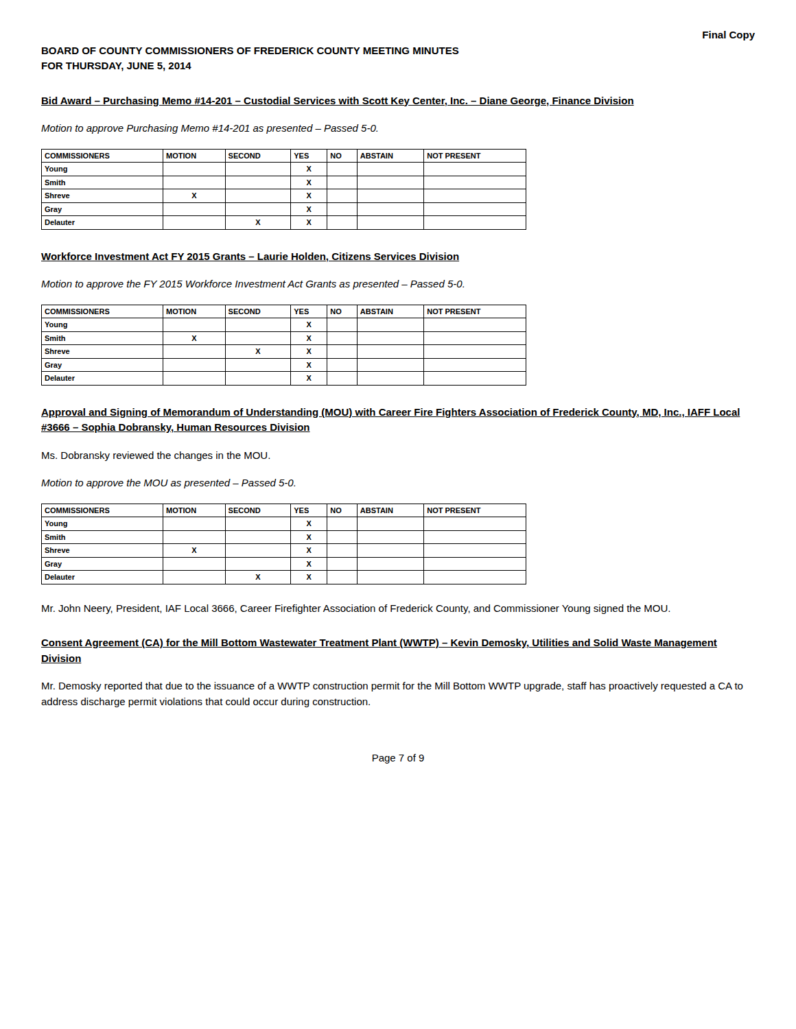Final Copy
BOARD OF COUNTY COMMISSIONERS OF FREDERICK COUNTY MEETING MINUTES
FOR THURSDAY, JUNE 5, 2014
Bid Award – Purchasing Memo #14-201 – Custodial Services with Scott Key Center, Inc. – Diane George, Finance Division
Motion to approve Purchasing Memo #14-201 as presented – Passed 5-0.
| COMMISSIONERS | MOTION | SECOND | YES | NO | ABSTAIN | NOT PRESENT |
| --- | --- | --- | --- | --- | --- | --- |
| Young | | | X | | | |
| Smith | | | X | | | |
| Shreve | X | | X | | | |
| Gray | | | X | | | |
| Delauter | | X | X | | | |
Workforce Investment Act FY 2015 Grants – Laurie Holden, Citizens Services Division
Motion to approve the FY 2015 Workforce Investment Act Grants as presented – Passed 5-0.
| COMMISSIONERS | MOTION | SECOND | YES | NO | ABSTAIN | NOT PRESENT |
| --- | --- | --- | --- | --- | --- | --- |
| Young | | | X | | | |
| Smith | X | | X | | | |
| Shreve | | X | X | | | |
| Gray | | | X | | | |
| Delauter | | | X | | | |
Approval and Signing of Memorandum of Understanding (MOU) with Career Fire Fighters Association of Frederick County, MD, Inc., IAFF Local #3666 – Sophia Dobransky, Human Resources Division
Ms. Dobransky reviewed the changes in the MOU.
Motion to approve the MOU as presented – Passed 5-0.
| COMMISSIONERS | MOTION | SECOND | YES | NO | ABSTAIN | NOT PRESENT |
| --- | --- | --- | --- | --- | --- | --- |
| Young | | | X | | | |
| Smith | | | X | | | |
| Shreve | X | | X | | | |
| Gray | | | X | | | |
| Delauter | | X | X | | | |
Mr. John Neery, President, IAF Local 3666, Career Firefighter Association of Frederick County, and Commissioner Young signed the MOU.
Consent Agreement (CA) for the Mill Bottom Wastewater Treatment Plant (WWTP) – Kevin Demosky, Utilities and Solid Waste Management Division
Mr. Demosky reported that due to the issuance of a WWTP construction permit for the Mill Bottom WWTP upgrade, staff has proactively requested a CA to address discharge permit violations that could occur during construction.
Page 7 of 9